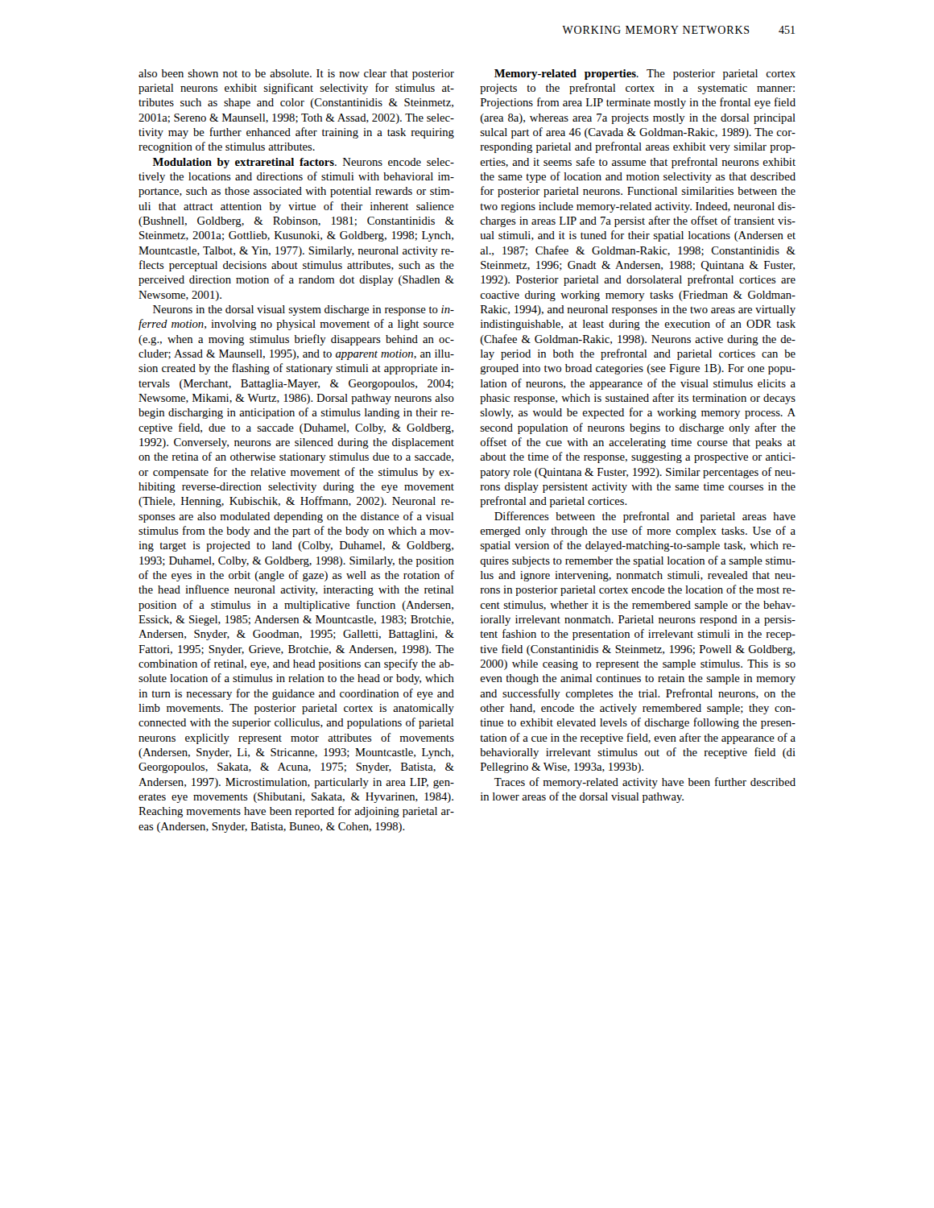WORKING MEMORY NETWORKS451
also been shown not to be absolute. It is now clear that posterior parietal neurons exhibit significant selectivity for stimulus attributes such as shape and color (Constantinidis & Steinmetz, 2001a; Sereno & Maunsell, 1998; Toth & Assad, 2002). The selectivity may be further enhanced after training in a task requiring recognition of the stimulus attributes.
Modulation by extraretinal factors. Neurons encode selectively the locations and directions of stimuli with behavioral importance, such as those associated with potential rewards or stimuli that attract attention by virtue of their inherent salience (Bushnell, Goldberg, & Robinson, 1981; Constantinidis & Steinmetz, 2001a; Gottlieb, Kusunoki, & Goldberg, 1998; Lynch, Mountcastle, Talbot, & Yin, 1977). Similarly, neuronal activity reflects perceptual decisions about stimulus attributes, such as the perceived direction motion of a random dot display (Shadlen & Newsome, 2001).
Neurons in the dorsal visual system discharge in response to inferred motion, involving no physical movement of a light source (e.g., when a moving stimulus briefly disappears behind an occluder; Assad & Maunsell, 1995), and to apparent motion, an illusion created by the flashing of stationary stimuli at appropriate intervals (Merchant, Battaglia-Mayer, & Georgopoulos, 2004; Newsome, Mikami, & Wurtz, 1986). Dorsal pathway neurons also begin discharging in anticipation of a stimulus landing in their receptive field, due to a saccade (Duhamel, Colby, & Goldberg, 1992). Conversely, neurons are silenced during the displacement on the retina of an otherwise stationary stimulus due to a saccade, or compensate for the relative movement of the stimulus by exhibiting reverse-direction selectivity during the eye movement (Thiele, Henning, Kubischik, & Hoffmann, 2002). Neuronal responses are also modulated depending on the distance of a visual stimulus from the body and the part of the body on which a moving target is projected to land (Colby, Duhamel, & Goldberg, 1993; Duhamel, Colby, & Goldberg, 1998). Similarly, the position of the eyes in the orbit (angle of gaze) as well as the rotation of the head influence neuronal activity, interacting with the retinal position of a stimulus in a multiplicative function (Andersen, Essick, & Siegel, 1985; Andersen & Mountcastle, 1983; Brotchie, Andersen, Snyder, & Goodman, 1995; Galletti, Battaglini, & Fattori, 1995; Snyder, Grieve, Brotchie, & Andersen, 1998). The combination of retinal, eye, and head positions can specify the absolute location of a stimulus in relation to the head or body, which in turn is necessary for the guidance and coordination of eye and limb movements. The posterior parietal cortex is anatomically connected with the superior colliculus, and populations of parietal neurons explicitly represent motor attributes of movements (Andersen, Snyder, Li, & Stricanne, 1993; Mountcastle, Lynch, Georgopoulos, Sakata, & Acuna, 1975; Snyder, Batista, & Andersen, 1997). Microstimulation, particularly in area LIP, generates eye movements (Shibutani, Sakata, & Hyvarinen, 1984). Reaching movements have been reported for adjoining parietal areas (Andersen, Snyder, Batista, Buneo, & Cohen, 1998).
Memory-related properties. The posterior parietal cortex projects to the prefrontal cortex in a systematic manner: Projections from area LIP terminate mostly in the frontal eye field (area 8a), whereas area 7a projects mostly in the dorsal principal sulcal part of area 46 (Cavada & Goldman-Rakic, 1989). The corresponding parietal and prefrontal areas exhibit very similar properties, and it seems safe to assume that prefrontal neurons exhibit the same type of location and motion selectivity as that described for posterior parietal neurons. Functional similarities between the two regions include memory-related activity. Indeed, neuronal discharges in areas LIP and 7a persist after the offset of transient visual stimuli, and it is tuned for their spatial locations (Andersen et al., 1987; Chafee & Goldman-Rakic, 1998; Constantinidis & Steinmetz, 1996; Gnadt & Andersen, 1988; Quintana & Fuster, 1992). Posterior parietal and dorsolateral prefrontal cortices are coactive during working memory tasks (Friedman & Goldman-Rakic, 1994), and neuronal responses in the two areas are virtually indistinguishable, at least during the execution of an ODR task (Chafee & Goldman-Rakic, 1998). Neurons active during the delay period in both the prefrontal and parietal cortices can be grouped into two broad categories (see Figure 1B). For one population of neurons, the appearance of the visual stimulus elicits a phasic response, which is sustained after its termination or decays slowly, as would be expected for a working memory process. A second population of neurons begins to discharge only after the offset of the cue with an accelerating time course that peaks at about the time of the response, suggesting a prospective or anticipatory role (Quintana & Fuster, 1992). Similar percentages of neurons display persistent activity with the same time courses in the prefrontal and parietal cortices.
Differences between the prefrontal and parietal areas have emerged only through the use of more complex tasks. Use of a spatial version of the delayed-matching-to-sample task, which requires subjects to remember the spatial location of a sample stimulus and ignore intervening, nonmatch stimuli, revealed that neurons in posterior parietal cortex encode the location of the most recent stimulus, whether it is the remembered sample or the behaviorally irrelevant nonmatch. Parietal neurons respond in a persistent fashion to the presentation of irrelevant stimuli in the receptive field (Constantinidis & Steinmetz, 1996; Powell & Goldberg, 2000) while ceasing to represent the sample stimulus. This is so even though the animal continues to retain the sample in memory and successfully completes the trial. Prefrontal neurons, on the other hand, encode the actively remembered sample; they continue to exhibit elevated levels of discharge following the presentation of a cue in the receptive field, even after the appearance of a behaviorally irrelevant stimulus out of the receptive field (di Pellegrino & Wise, 1993a, 1993b).
Traces of memory-related activity have been further described in lower areas of the dorsal visual pathway.